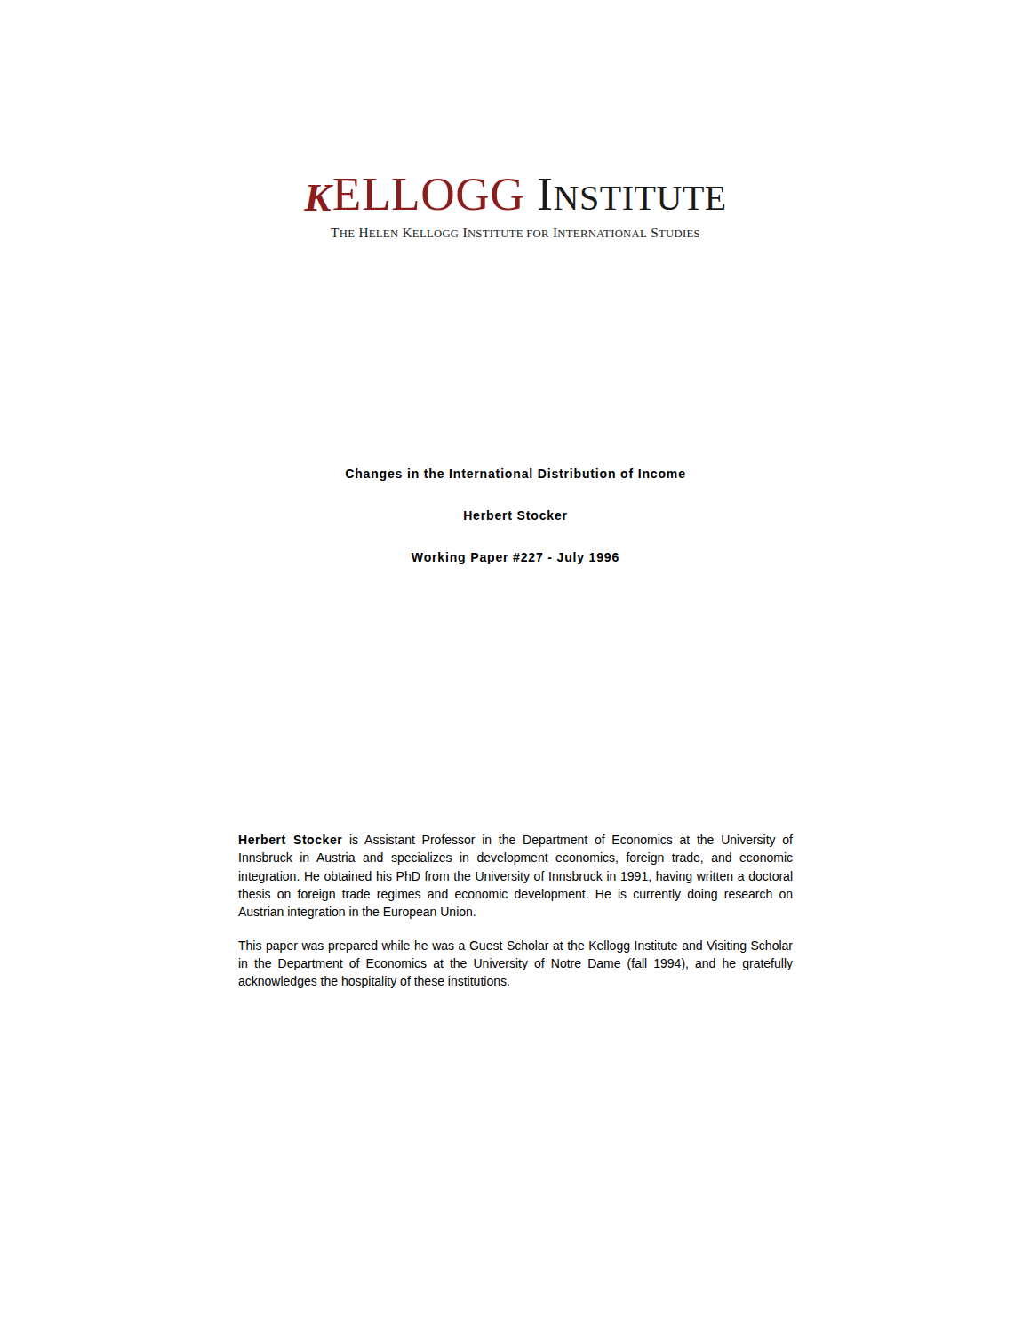KELLOGG INSTITUTE
THE HELEN KELLOGG INSTITUTE FOR INTERNATIONAL STUDIES
Changes in the International Distribution of Income
Herbert Stocker
Working Paper #227 - July 1996
Herbert Stocker is Assistant Professor in the Department of Economics at the University of Innsbruck in Austria and specializes in development economics, foreign trade, and economic integration. He obtained his PhD from the University of Innsbruck in 1991, having written a doctoral thesis on foreign trade regimes and economic development. He is currently doing research on Austrian integration in the European Union.
This paper was prepared while he was a Guest Scholar at the Kellogg Institute and Visiting Scholar in the Department of Economics at the University of Notre Dame (fall 1994), and he gratefully acknowledges the hospitality of these institutions.